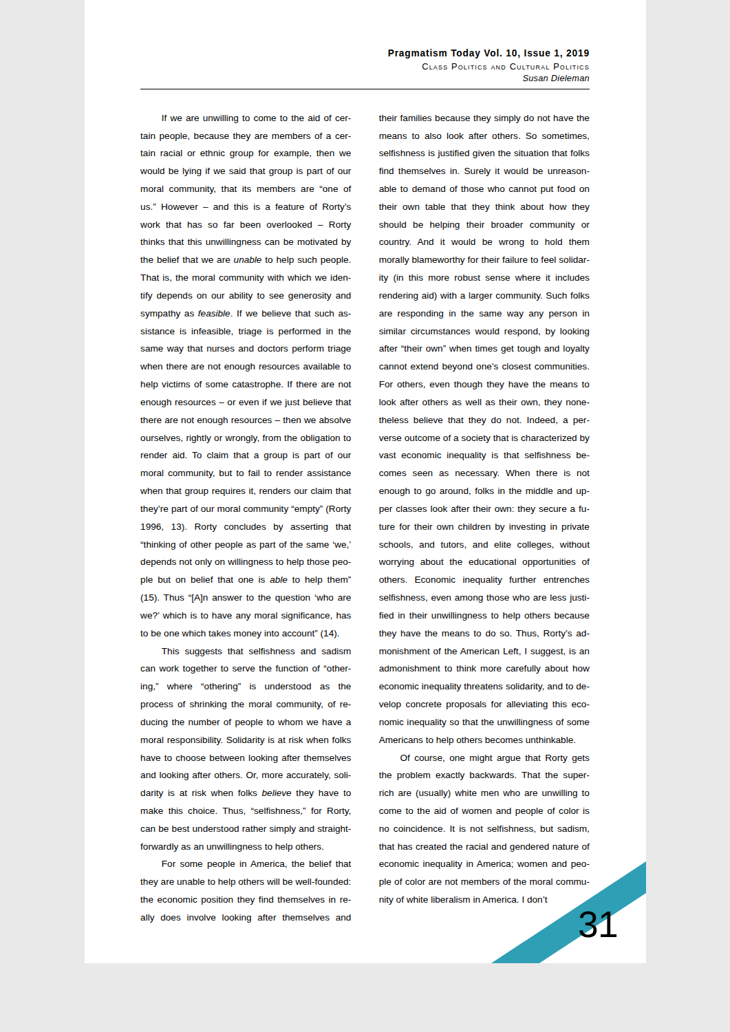Pragmatism Today Vol. 10, Issue 1, 2019
Class Politics and Cultural Politics
Susan Dieleman
If we are unwilling to come to the aid of certain people, because they are members of a certain racial or ethnic group for example, then we would be lying if we said that group is part of our moral community, that its members are “one of us.” However – and this is a feature of Rorty’s work that has so far been overlooked – Rorty thinks that this unwillingness can be motivated by the belief that we are unable to help such people. That is, the moral community with which we identify depends on our ability to see generosity and sympathy as feasible. If we believe that such assistance is infeasible, triage is performed in the same way that nurses and doctors perform triage when there are not enough resources available to help victims of some catastrophe. If there are not enough resources – or even if we just believe that there are not enough resources – then we absolve ourselves, rightly or wrongly, from the obligation to render aid. To claim that a group is part of our moral community, but to fail to render assistance when that group requires it, renders our claim that they’re part of our moral community “empty” (Rorty 1996, 13). Rorty concludes by asserting that “thinking of other people as part of the same ‘we,’ depends not only on willingness to help those people but on belief that one is able to help them” (15). Thus “[A]n answer to the question ‘who are we?’ which is to have any moral significance, has to be one which takes money into account” (14).
This suggests that selfishness and sadism can work together to serve the function of “othering,” where “othering” is understood as the process of shrinking the moral community, of reducing the number of people to whom we have a moral responsibility. Solidarity is at risk when folks have to choose between looking after themselves and looking after others. Or, more accurately, solidarity is at risk when folks believe they have to make this choice. Thus, “selfishness,” for Rorty, can be best understood rather simply and straightforwardly as an unwillingness to help others.
For some people in America, the belief that they are unable to help others will be well-founded: the economic position they find themselves in really does involve looking after themselves and their families because they simply do not have the means to also look after others. So sometimes, selfishness is justified given the situation that folks find themselves in. Surely it would be unreasonable to demand of those who cannot put food on their own table that they think about how they should be helping their broader community or country. And it would be wrong to hold them morally blameworthy for their failure to feel solidarity (in this more robust sense where it includes rendering aid) with a larger community. Such folks are responding in the same way any person in similar circumstances would respond, by looking after “their own” when times get tough and loyalty cannot extend beyond one’s closest communities. For others, even though they have the means to look after others as well as their own, they nonetheless believe that they do not. Indeed, a perverse outcome of a society that is characterized by vast economic inequality is that selfishness becomes seen as necessary. When there is not enough to go around, folks in the middle and upper classes look after their own: they secure a future for their own children by investing in private schools, and tutors, and elite colleges, without worrying about the educational opportunities of others. Economic inequality further entrenches selfishness, even among those who are less justified in their unwillingness to help others because they have the means to do so. Thus, Rorty’s admonishment of the American Left, I suggest, is an admonishment to think more carefully about how economic inequality threatens solidarity, and to develop concrete proposals for alleviating this economic inequality so that the unwillingness of some Americans to help others becomes unthinkable.
Of course, one might argue that Rorty gets the problem exactly backwards. That the super-rich are (usually) white men who are unwilling to come to the aid of women and people of color is no coincidence. It is not selfishness, but sadism, that has created the racial and gendered nature of economic inequality in America; women and people of color are not members of the moral community of white liberalism in America. I don’t
31